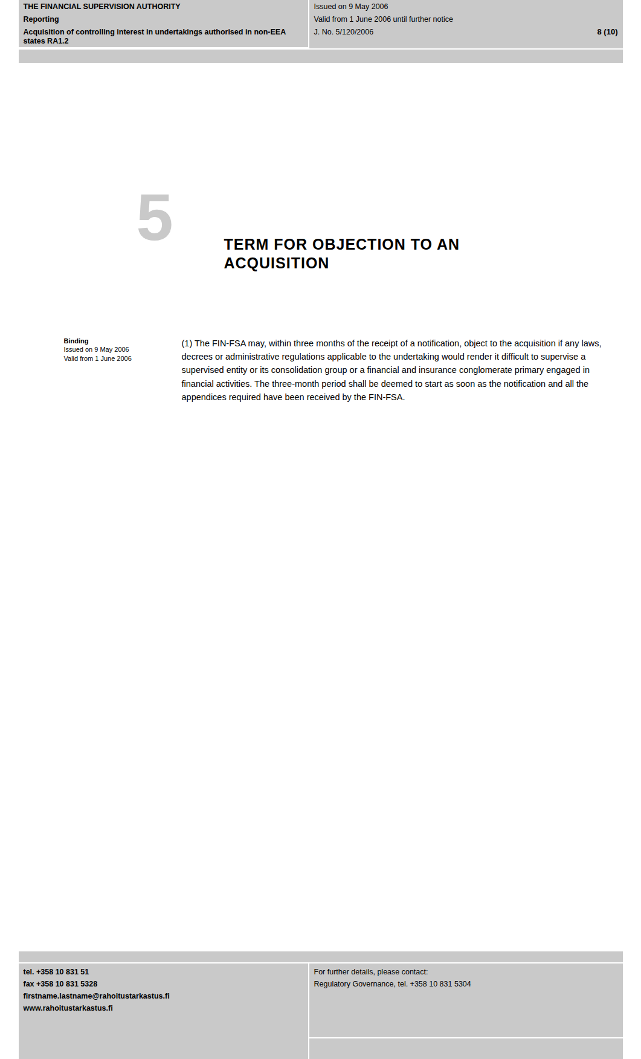THE FINANCIAL SUPERVISION AUTHORITY
Issued on 9 May 2006
Reporting
Valid from 1 June 2006 until further notice
Acquisition of controlling interest in undertakings authorised in non-EEA states RA1.2
J. No. 5/120/2006 8 (10)
5
TERM FOR OBJECTION TO AN
ACQUISITION
Binding
Issued on 9 May 2006
Valid from 1 June 2006
(1) The FIN-FSA may, within three months of the receipt of a notification, object to the acquisition if any laws, decrees or administrative regulations applicable to the undertaking would render it difficult to supervise a supervised entity or its consolidation group or a financial and insurance conglomerate primary engaged in financial activities. The three-month period shall be deemed to start as soon as the notification and all the appendices required have been received by the FIN-FSA.
tel. +358 10 831 51
fax +358 10 831 5328
firstname.lastname@rahoitustarkastus.fi
www.rahoitustarkastus.fi
For further details, please contact:
Regulatory Governance, tel. +358 10 831 5304